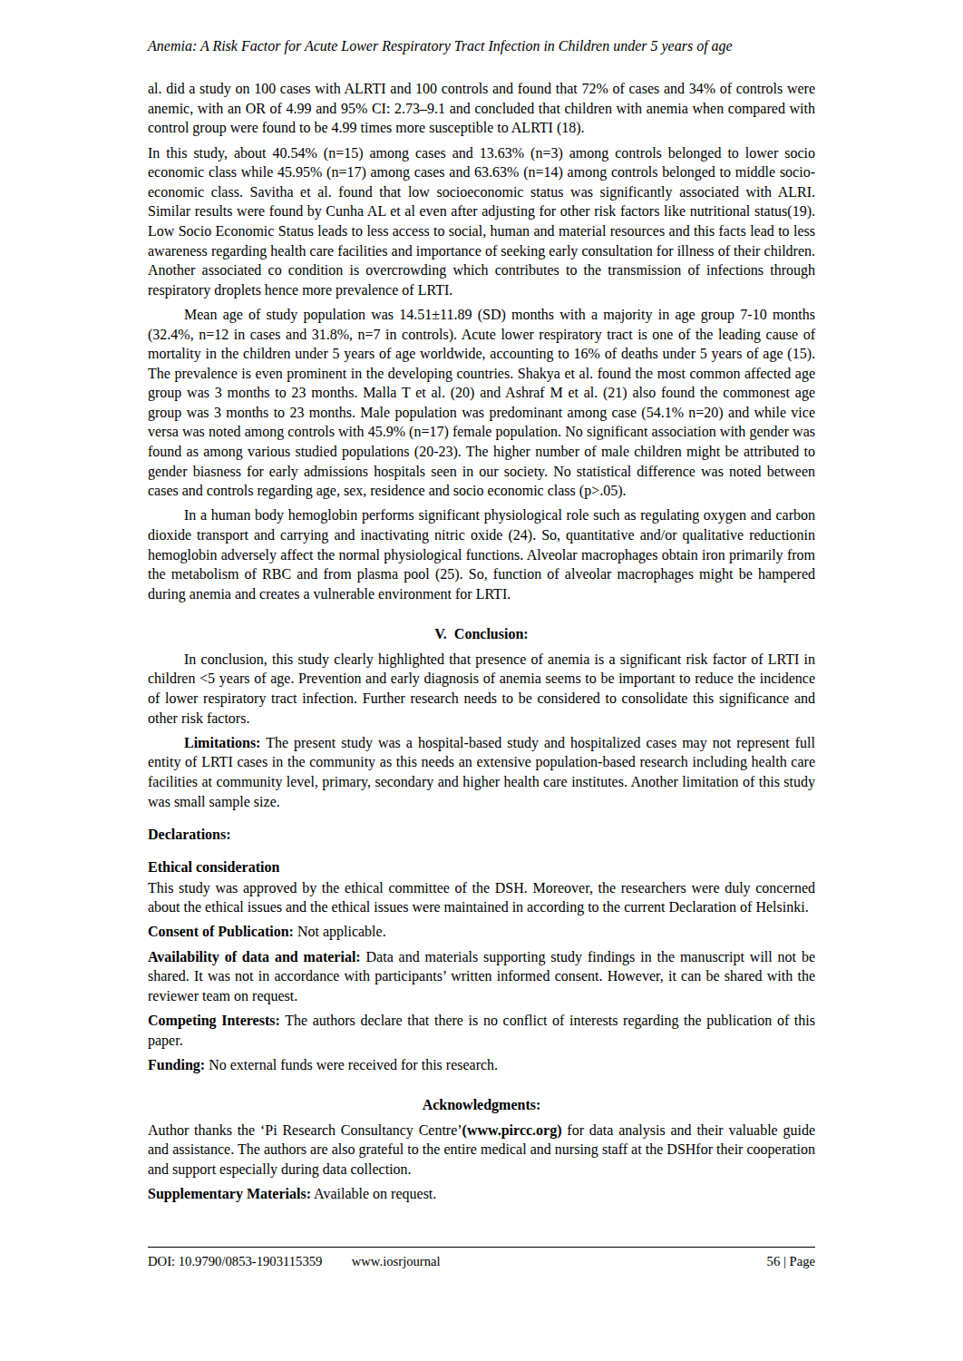Anemia: A Risk Factor for Acute Lower Respiratory Tract Infection in Children under 5 years of age
al. did a study on 100 cases with ALRTI and 100 controls and found that 72% of cases and 34% of controls were anemic, with an OR of 4.99 and 95% CI: 2.73–9.1 and concluded that children with anemia when compared with control group were found to be 4.99 times more susceptible to ALRTI (18).
In this study, about 40.54% (n=15) among cases and 13.63% (n=3) among controls belonged to lower socio economic class while 45.95% (n=17) among cases and 63.63% (n=14) among controls belonged to middle socio-economic class. Savitha et al. found that low socioeconomic status was significantly associated with ALRI. Similar results were found by Cunha AL et al even after adjusting for other risk factors like nutritional status(19). Low Socio Economic Status leads to less access to social, human and material resources and this facts lead to less awareness regarding health care facilities and importance of seeking early consultation for illness of their children. Another associated co condition is overcrowding which contributes to the transmission of infections through respiratory droplets hence more prevalence of LRTI.
Mean age of study population was 14.51±11.89 (SD) months with a majority in age group 7-10 months (32.4%, n=12 in cases and 31.8%, n=7 in controls). Acute lower respiratory tract is one of the leading cause of mortality in the children under 5 years of age worldwide, accounting to 16% of deaths under 5 years of age (15). The prevalence is even prominent in the developing countries. Shakya et al. found the most common affected age group was 3 months to 23 months. Malla T et al. (20) and Ashraf M et al. (21) also found the commonest age group was 3 months to 23 months. Male population was predominant among case (54.1% n=20) and while vice versa was noted among controls with 45.9% (n=17) female population. No significant association with gender was found as among various studied populations (20-23). The higher number of male children might be attributed to gender biasness for early admissions hospitals seen in our society. No statistical difference was noted between cases and controls regarding age, sex, residence and socio economic class (p>.05).
In a human body hemoglobin performs significant physiological role such as regulating oxygen and carbon dioxide transport and carrying and inactivating nitric oxide (24). So, quantitative and/or qualitative reductionin hemoglobin adversely affect the normal physiological functions. Alveolar macrophages obtain iron primarily from the metabolism of RBC and from plasma pool (25). So, function of alveolar macrophages might be hampered during anemia and creates a vulnerable environment for LRTI.
V. Conclusion:
In conclusion, this study clearly highlighted that presence of anemia is a significant risk factor of LRTI in children <5 years of age. Prevention and early diagnosis of anemia seems to be important to reduce the incidence of lower respiratory tract infection. Further research needs to be considered to consolidate this significance and other risk factors.
Limitations: The present study was a hospital-based study and hospitalized cases may not represent full entity of LRTI cases in the community as this needs an extensive population-based research including health care facilities at community level, primary, secondary and higher health care institutes. Another limitation of this study was small sample size.
Declarations:
Ethical consideration
This study was approved by the ethical committee of the DSH. Moreover, the researchers were duly concerned about the ethical issues and the ethical issues were maintained in according to the current Declaration of Helsinki.
Consent of Publication: Not applicable.
Availability of data and material: Data and materials supporting study findings in the manuscript will not be shared. It was not in accordance with participants’ written informed consent. However, it can be shared with the reviewer team on request.
Competing Interests: The authors declare that there is no conflict of interests regarding the publication of this paper.
Funding: No external funds were received for this research.
Acknowledgments:
Author thanks the ‘Pi Research Consultancy Centre’(www.pircc.org) for data analysis and their valuable guide and assistance. The authors are also grateful to the entire medical and nursing staff at the DSHfor their cooperation and support especially during data collection.
Supplementary Materials: Available on request.
DOI: 10.9790/0853-1903115359 www.iosrjournal 56 | Page